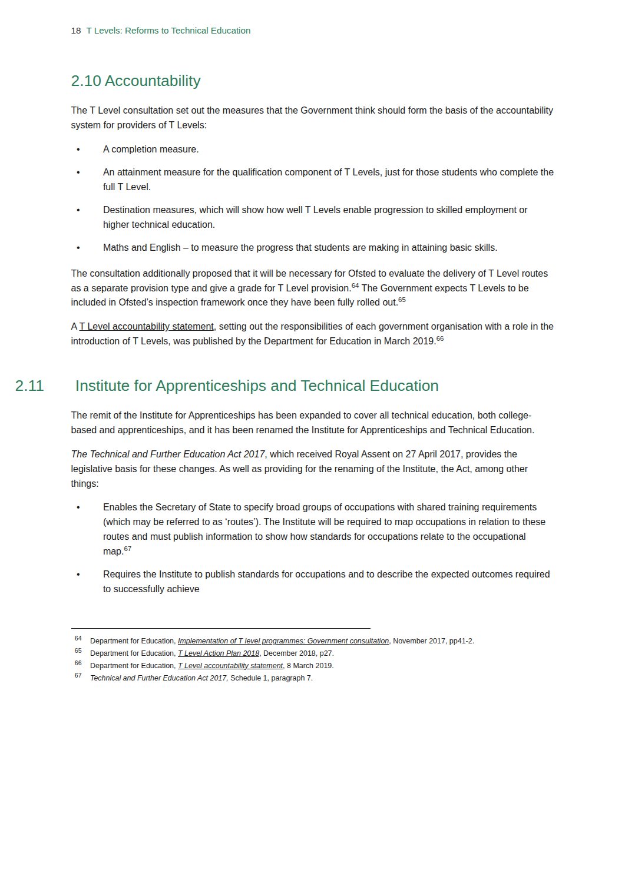18 T Levels: Reforms to Technical Education
2.10 Accountability
The T Level consultation set out the measures that the Government think should form the basis of the accountability system for providers of T Levels:
A completion measure.
An attainment measure for the qualification component of T Levels, just for those students who complete the full T Level.
Destination measures, which will show how well T Levels enable progression to skilled employment or higher technical education.
Maths and English – to measure the progress that students are making in attaining basic skills.
The consultation additionally proposed that it will be necessary for Ofsted to evaluate the delivery of T Level routes as a separate provision type and give a grade for T Level provision.64 The Government expects T Levels to be included in Ofsted’s inspection framework once they have been fully rolled out.65
A T Level accountability statement, setting out the responsibilities of each government organisation with a role in the introduction of T Levels, was published by the Department for Education in March 2019.66
2.11 Institute for Apprenticeships and Technical Education
The remit of the Institute for Apprenticeships has been expanded to cover all technical education, both college-based and apprenticeships, and it has been renamed the Institute for Apprenticeships and Technical Education.
The Technical and Further Education Act 2017, which received Royal Assent on 27 April 2017, provides the legislative basis for these changes. As well as providing for the renaming of the Institute, the Act, among other things:
Enables the Secretary of State to specify broad groups of occupations with shared training requirements (which may be referred to as ‘routes’). The Institute will be required to map occupations in relation to these routes and must publish information to show how standards for occupations relate to the occupational map.67
Requires the Institute to publish standards for occupations and to describe the expected outcomes required to successfully achieve
64 Department for Education, Implementation of T level programmes: Government consultation, November 2017, pp41-2.
65 Department for Education, T Level Action Plan 2018, December 2018, p27.
66 Department for Education, T Level accountability statement, 8 March 2019.
67 Technical and Further Education Act 2017, Schedule 1, paragraph 7.